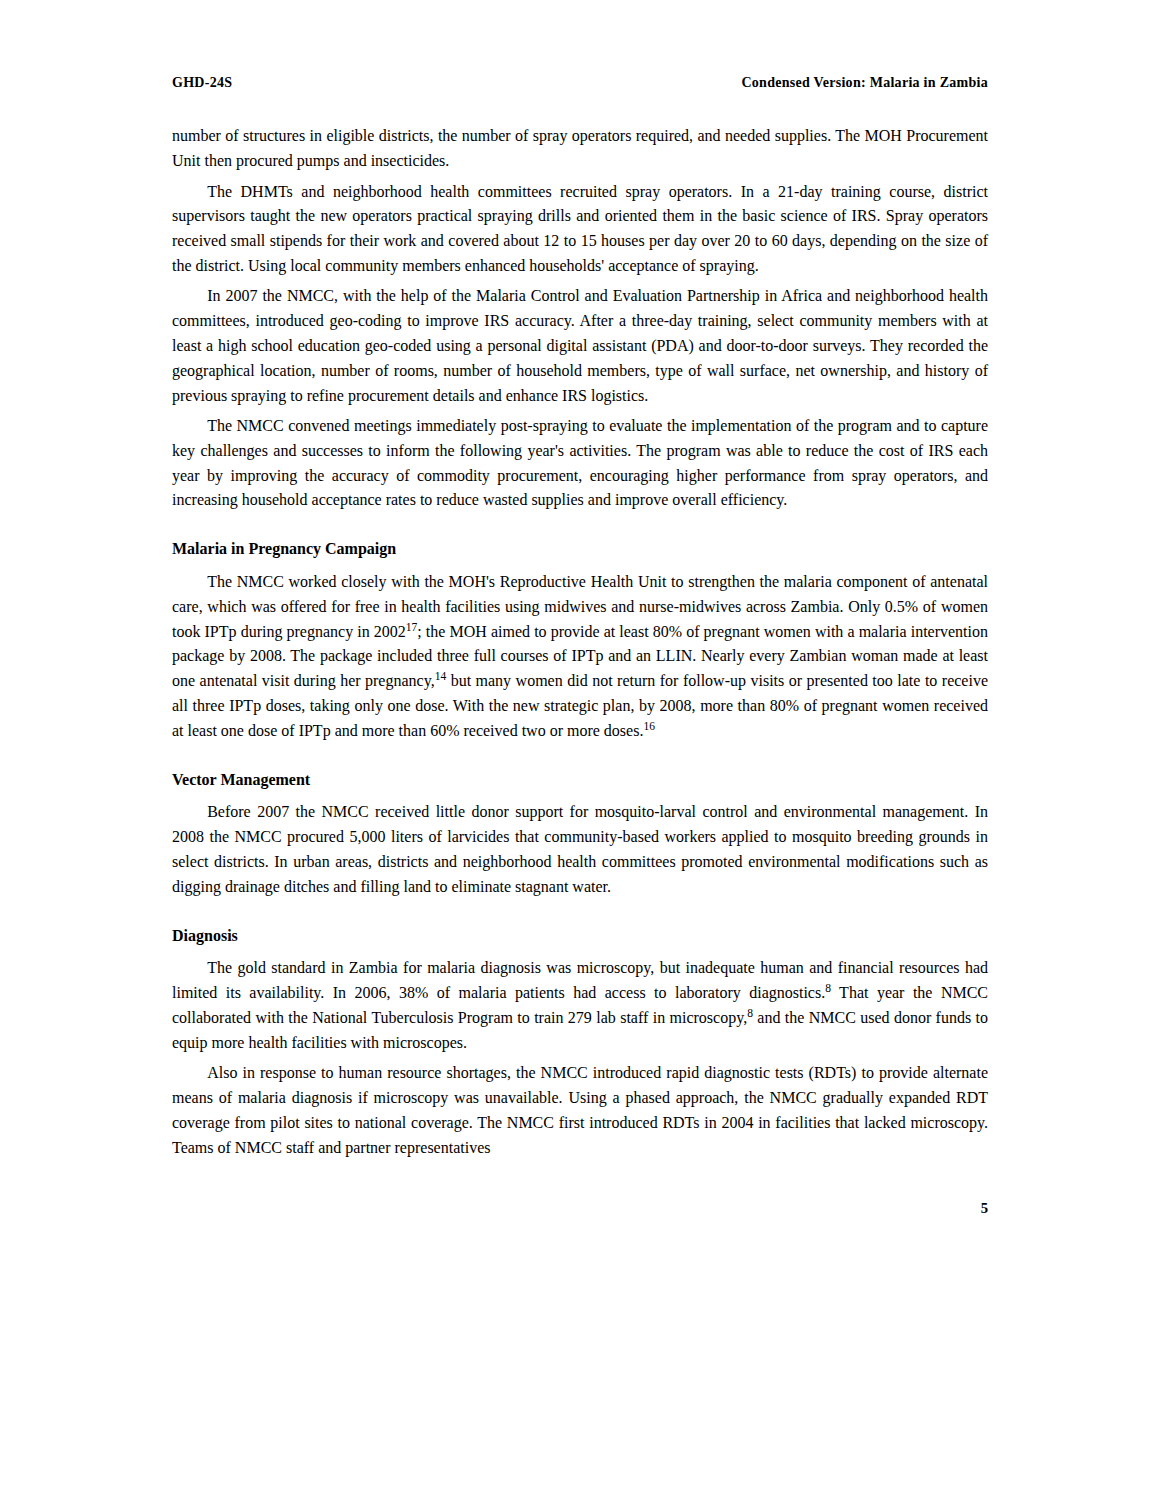GHD-24S Condensed Version: Malaria in Zambia
number of structures in eligible districts, the number of spray operators required, and needed supplies. The MOH Procurement Unit then procured pumps and insecticides.
The DHMTs and neighborhood health committees recruited spray operators. In a 21-day training course, district supervisors taught the new operators practical spraying drills and oriented them in the basic science of IRS. Spray operators received small stipends for their work and covered about 12 to 15 houses per day over 20 to 60 days, depending on the size of the district. Using local community members enhanced households' acceptance of spraying.
In 2007 the NMCC, with the help of the Malaria Control and Evaluation Partnership in Africa and neighborhood health committees, introduced geo-coding to improve IRS accuracy. After a three-day training, select community members with at least a high school education geo-coded using a personal digital assistant (PDA) and door-to-door surveys. They recorded the geographical location, number of rooms, number of household members, type of wall surface, net ownership, and history of previous spraying to refine procurement details and enhance IRS logistics.
The NMCC convened meetings immediately post-spraying to evaluate the implementation of the program and to capture key challenges and successes to inform the following year's activities. The program was able to reduce the cost of IRS each year by improving the accuracy of commodity procurement, encouraging higher performance from spray operators, and increasing household acceptance rates to reduce wasted supplies and improve overall efficiency.
Malaria in Pregnancy Campaign
The NMCC worked closely with the MOH's Reproductive Health Unit to strengthen the malaria component of antenatal care, which was offered for free in health facilities using midwives and nurse-midwives across Zambia. Only 0.5% of women took IPTp during pregnancy in 200217; the MOH aimed to provide at least 80% of pregnant women with a malaria intervention package by 2008. The package included three full courses of IPTp and an LLIN. Nearly every Zambian woman made at least one antenatal visit during her pregnancy,14 but many women did not return for follow-up visits or presented too late to receive all three IPTp doses, taking only one dose. With the new strategic plan, by 2008, more than 80% of pregnant women received at least one dose of IPTp and more than 60% received two or more doses.16
Vector Management
Before 2007 the NMCC received little donor support for mosquito-larval control and environmental management. In 2008 the NMCC procured 5,000 liters of larvicides that community-based workers applied to mosquito breeding grounds in select districts. In urban areas, districts and neighborhood health committees promoted environmental modifications such as digging drainage ditches and filling land to eliminate stagnant water.
Diagnosis
The gold standard in Zambia for malaria diagnosis was microscopy, but inadequate human and financial resources had limited its availability. In 2006, 38% of malaria patients had access to laboratory diagnostics.8 That year the NMCC collaborated with the National Tuberculosis Program to train 279 lab staff in microscopy,8 and the NMCC used donor funds to equip more health facilities with microscopes.
Also in response to human resource shortages, the NMCC introduced rapid diagnostic tests (RDTs) to provide alternate means of malaria diagnosis if microscopy was unavailable. Using a phased approach, the NMCC gradually expanded RDT coverage from pilot sites to national coverage. The NMCC first introduced RDTs in 2004 in facilities that lacked microscopy. Teams of NMCC staff and partner representatives
5